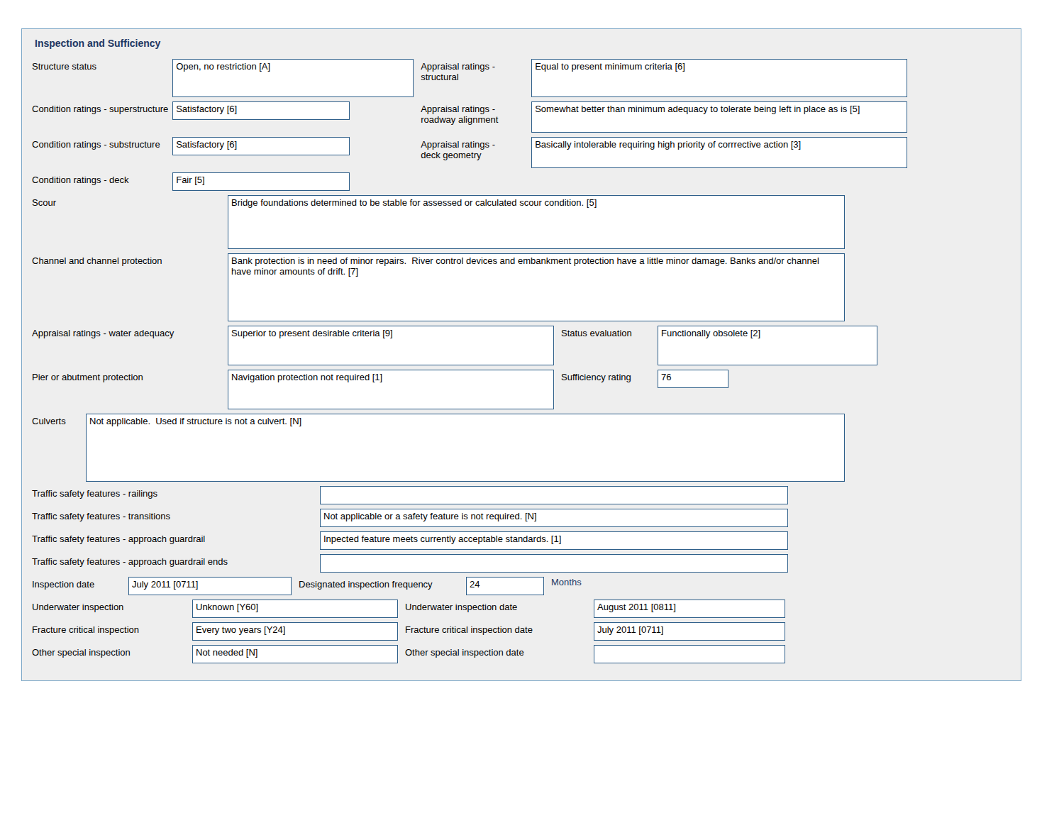Inspection and Sufficiency
Top block: structure status / condition ratings + appraisal ratings
| Structure status | Open, no restriction [A] | Appraisal ratings - structural | Equal to present minimum criteria [6] |
| Condition ratings - superstructure | Satisfactory [6] | Appraisal ratings - roadway alignment | Somewhat better than minimum adequacy to tolerate being left in place as is [5] |
| Condition ratings - substructure | Satisfactory [6] | Appraisal ratings - deck geometry | Basically intolerable requiring high priority of corrrective action [3] |
| Condition ratings - deck | Fair [5] | | |
| Scour | Bridge foundations determined to be stable for assessed or calculated scour condition. [5] |
| Channel and channel protection | Bank protection is in need of minor repairs. River control devices and embankment protection have a little minor damage. Banks and/or channel have minor amounts of drift. [7] |
| Appraisal ratings - water adequacy | Superior to present desirable criteria [9] | Status evaluation | Functionally obsolete [2] |
| Pier or abutment protection | Navigation protection not required [1] | Sufficiency rating | 76 |
| Culverts | Not applicable. Used if structure is not a culvert. [N] |
| Traffic safety features - railings | |
| Traffic safety features - transitions | Not applicable or a safety feature is not required. [N] |
| Traffic safety features - approach guardrail | Inpected feature meets currently acceptable standards. [1] |
| Traffic safety features - approach guardrail ends | |
| Inspection date | July 2011 [0711] | Designated inspection frequency | 24 | Months |
| Underwater inspection | Unknown [Y60] | Underwater inspection date | August 2011 [0811] |
| Fracture critical inspection | Every two years [Y24] | Fracture critical inspection date | July 2011 [0711] |
| Other special inspection | Not needed [N] | Other special inspection date | |